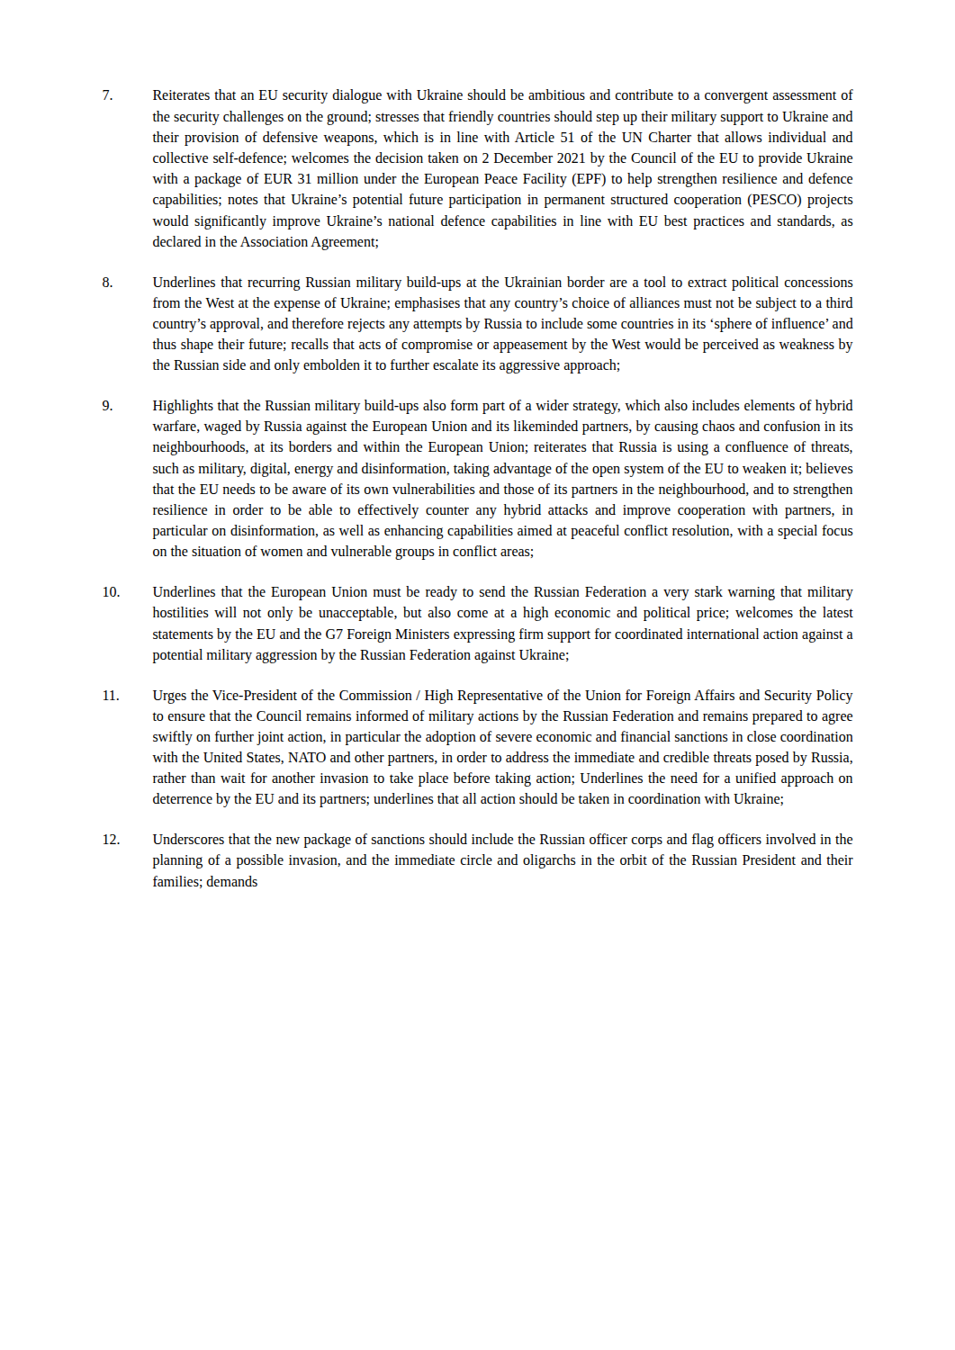Reiterates that an EU security dialogue with Ukraine should be ambitious and contribute to a convergent assessment of the security challenges on the ground; stresses that friendly countries should step up their military support to Ukraine and their provision of defensive weapons, which is in line with Article 51 of the UN Charter that allows individual and collective self-defence; welcomes the decision taken on 2 December 2021 by the Council of the EU to provide Ukraine with a package of EUR 31 million under the European Peace Facility (EPF) to help strengthen resilience and defence capabilities; notes that Ukraine’s potential future participation in permanent structured cooperation (PESCO) projects would significantly improve Ukraine’s national defence capabilities in line with EU best practices and standards, as declared in the Association Agreement;
Underlines that recurring Russian military build-ups at the Ukrainian border are a tool to extract political concessions from the West at the expense of Ukraine; emphasises that any country’s choice of alliances must not be subject to a third country’s approval, and therefore rejects any attempts by Russia to include some countries in its ‘sphere of influence’ and thus shape their future; recalls that acts of compromise or appeasement by the West would be perceived as weakness by the Russian side and only embolden it to further escalate its aggressive approach;
Highlights that the Russian military build-ups also form part of a wider strategy, which also includes elements of hybrid warfare, waged by Russia against the European Union and its likeminded partners, by causing chaos and confusion in its neighbourhoods, at its borders and within the European Union; reiterates that Russia is using a confluence of threats, such as military, digital, energy and disinformation, taking advantage of the open system of the EU to weaken it; believes that the EU needs to be aware of its own vulnerabilities and those of its partners in the neighbourhood, and to strengthen resilience in order to be able to effectively counter any hybrid attacks and improve cooperation with partners, in particular on disinformation, as well as enhancing capabilities aimed at peaceful conflict resolution, with a special focus on the situation of women and vulnerable groups in conflict areas;
Underlines that the European Union must be ready to send the Russian Federation a very stark warning that military hostilities will not only be unacceptable, but also come at a high economic and political price; welcomes the latest statements by the EU and the G7 Foreign Ministers expressing firm support for coordinated international action against a potential military aggression by the Russian Federation against Ukraine;
Urges the Vice-President of the Commission / High Representative of the Union for Foreign Affairs and Security Policy to ensure that the Council remains informed of military actions by the Russian Federation and remains prepared to agree swiftly on further joint action, in particular the adoption of severe economic and financial sanctions in close coordination with the United States, NATO and other partners, in order to address the immediate and credible threats posed by Russia, rather than wait for another invasion to take place before taking action; Underlines the need for a unified approach on deterrence by the EU and its partners; underlines that all action should be taken in coordination with Ukraine;
Underscores that the new package of sanctions should include the Russian officer corps and flag officers involved in the planning of a possible invasion, and the immediate circle and oligarchs in the orbit of the Russian President and their families; demands